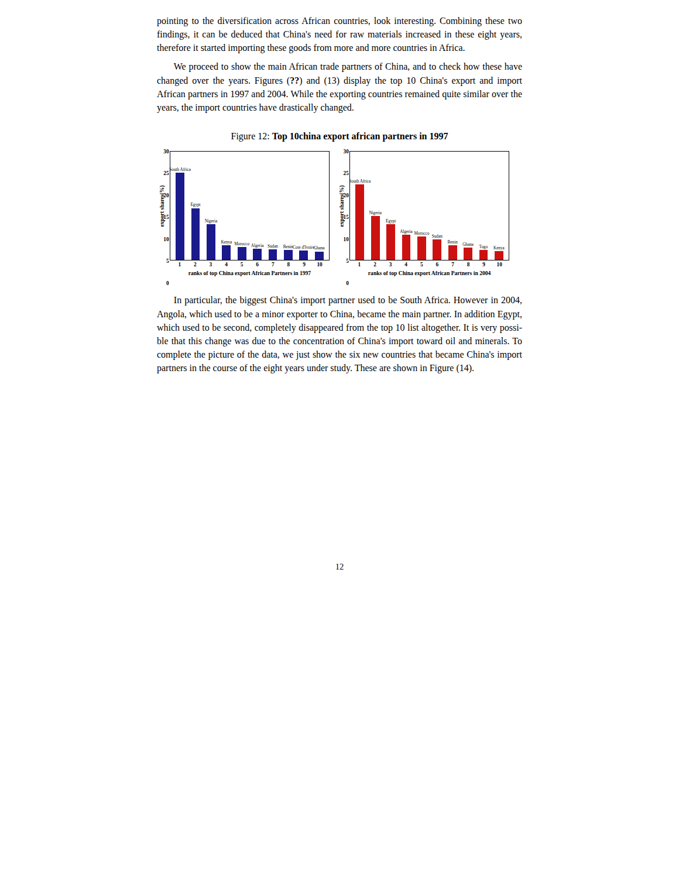pointing to the diversification across African countries, look interesting. Combining these two findings, it can be deduced that China's need for raw materials increased in these eight years, therefore it started importing these goods from more and more countries in Africa.
We proceed to show the main African trade partners of China, and to check how these have changed over the years. Figures (??) and (13) display the top 10 China's export and import African partners in 1997 and 2004. While the exporting countries remained quite similar over the years, the import countries have drastically changed.
Figure 12: Top 10china export african partners in 1997
export shares(%)
30
25
20
15
10
5
0
South Africa
Egypt
Nigeria
Kenya
Morocco
Algeria
Sudan
Benin
Cote d'Ivoire
Ghana
12345678910
ranks of top China export African Partners in 1997
export shares(%)
30
25
20
15
10
5
0
South Africa
Nigeria
Egypt
Algeria
Morocco
Sudan
Benin
Ghana
Togo
Kenya
12345678910
ranks of top China export African Partners in 2004
In particular, the biggest China's import partner used to be South Africa. However in 2004, Angola, which used to be a minor exporter to China, became the main partner. In addition Egypt, which used to be second, completely disappeared from the top 10 list altogether. It is very possible that this change was due to the concentration of China's import toward oil and minerals. To complete the picture of the data, we just show the six new countries that became China's import partners in the course of the eight years under study. These are shown in Figure (14).
12